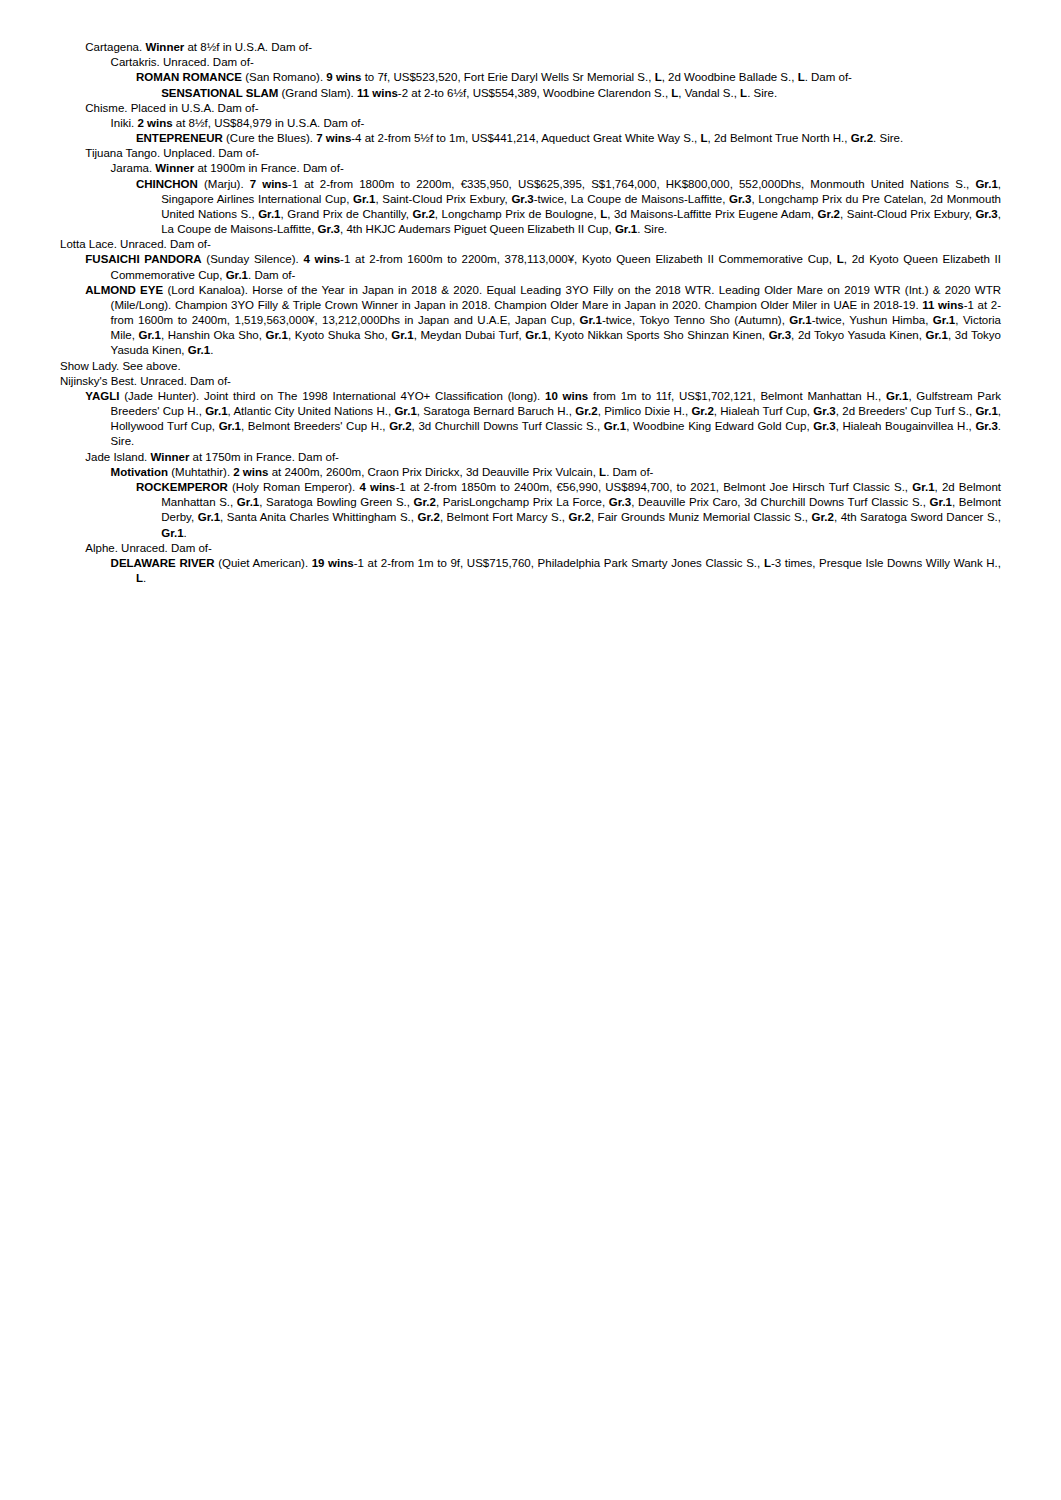Cartagena. Winner at 8½f in U.S.A. Dam of-
Cartakris. Unraced. Dam of-
ROMAN ROMANCE (San Romano). 9 wins to 7f, US$523,520, Fort Erie Daryl Wells Sr Memorial S., L, 2d Woodbine Ballade S., L. Dam of-
SENSATIONAL SLAM (Grand Slam). 11 wins-2 at 2-to 6½f, US$554,389, Woodbine Clarendon S., L, Vandal S., L. Sire.
Chisme. Placed in U.S.A. Dam of-
Iniki. 2 wins at 8½f, US$84,979 in U.S.A. Dam of-
ENTEPRENEUR (Cure the Blues). 7 wins-4 at 2-from 5½f to 1m, US$441,214, Aqueduct Great White Way S., L, 2d Belmont True North H., Gr.2. Sire.
Tijuana Tango. Unplaced. Dam of-
Jarama. Winner at 1900m in France. Dam of-
CHINCHON (Marju). 7 wins-1 at 2-from 1800m to 2200m, €335,950, US$625,395, S$1,764,000, HK$800,000, 552,000Dhs, Monmouth United Nations S., Gr.1, Singapore Airlines International Cup, Gr.1, Saint-Cloud Prix Exbury, Gr.3-twice, La Coupe de Maisons-Laffitte, Gr.3, Longchamp Prix du Pre Catelan, 2d Monmouth United Nations S., Gr.1, Grand Prix de Chantilly, Gr.2, Longchamp Prix de Boulogne, L, 3d Maisons-Laffitte Prix Eugene Adam, Gr.2, Saint-Cloud Prix Exbury, Gr.3, La Coupe de Maisons-Laffitte, Gr.3, 4th HKJC Audemars Piguet Queen Elizabeth II Cup, Gr.1. Sire.
Lotta Lace. Unraced. Dam of-
FUSAICHI PANDORA (Sunday Silence). 4 wins-1 at 2-from 1600m to 2200m, 378,113,000¥, Kyoto Queen Elizabeth II Commemorative Cup, L, 2d Kyoto Queen Elizabeth II Commemorative Cup, Gr.1. Dam of-
ALMOND EYE (Lord Kanaloa). Horse of the Year in Japan in 2018 & 2020. Equal Leading 3YO Filly on the 2018 WTR. Leading Older Mare on 2019 WTR (Int.) & 2020 WTR (Mile/Long). Champion 3YO Filly & Triple Crown Winner in Japan in 2018. Champion Older Mare in Japan in 2020. Champion Older Miler in UAE in 2018-19. 11 wins-1 at 2-from 1600m to 2400m, 1,519,563,000¥, 13,212,000Dhs in Japan and U.A.E, Japan Cup, Gr.1-twice, Tokyo Tenno Sho (Autumn), Gr.1-twice, Yushun Himba, Gr.1, Victoria Mile, Gr.1, Hanshin Oka Sho, Gr.1, Kyoto Shuka Sho, Gr.1, Meydan Dubai Turf, Gr.1, Kyoto Nikkan Sports Sho Shinzan Kinen, Gr.3, 2d Tokyo Yasuda Kinen, Gr.1, 3d Tokyo Yasuda Kinen, Gr.1.
Show Lady. See above.
Nijinsky's Best. Unraced. Dam of-
YAGLI (Jade Hunter). Joint third on The 1998 International 4YO+ Classification (long). 10 wins from 1m to 11f, US$1,702,121, Belmont Manhattan H., Gr.1, Gulfstream Park Breeders' Cup H., Gr.1, Atlantic City United Nations H., Gr.1, Saratoga Bernard Baruch H., Gr.2, Pimlico Dixie H., Gr.2, Hialeah Turf Cup, Gr.3, 2d Breeders' Cup Turf S., Gr.1, Hollywood Turf Cup, Gr.1, Belmont Breeders' Cup H., Gr.2, 3d Churchill Downs Turf Classic S., Gr.1, Woodbine King Edward Gold Cup, Gr.3, Hialeah Bougainvillea H., Gr.3. Sire.
Jade Island. Winner at 1750m in France. Dam of-
Motivation (Muhtathir). 2 wins at 2400m, 2600m, Craon Prix Dirickx, 3d Deauville Prix Vulcain, L. Dam of-
ROCKEMPEROR (Holy Roman Emperor). 4 wins-1 at 2-from 1850m to 2400m, €56,990, US$894,700, to 2021, Belmont Joe Hirsch Turf Classic S., Gr.1, 2d Belmont Manhattan S., Gr.1, Saratoga Bowling Green S., Gr.2, ParisLongchamp Prix La Force, Gr.3, Deauville Prix Caro, 3d Churchill Downs Turf Classic S., Gr.1, Belmont Derby, Gr.1, Santa Anita Charles Whittingham S., Gr.2, Belmont Fort Marcy S., Gr.2, Fair Grounds Muniz Memorial Classic S., Gr.2, 4th Saratoga Sword Dancer S., Gr.1.
Alphe. Unraced. Dam of-
DELAWARE RIVER (Quiet American). 19 wins-1 at 2-from 1m to 9f, US$715,760, Philadelphia Park Smarty Jones Classic S., L-3 times, Presque Isle Downs Willy Wank H., L.